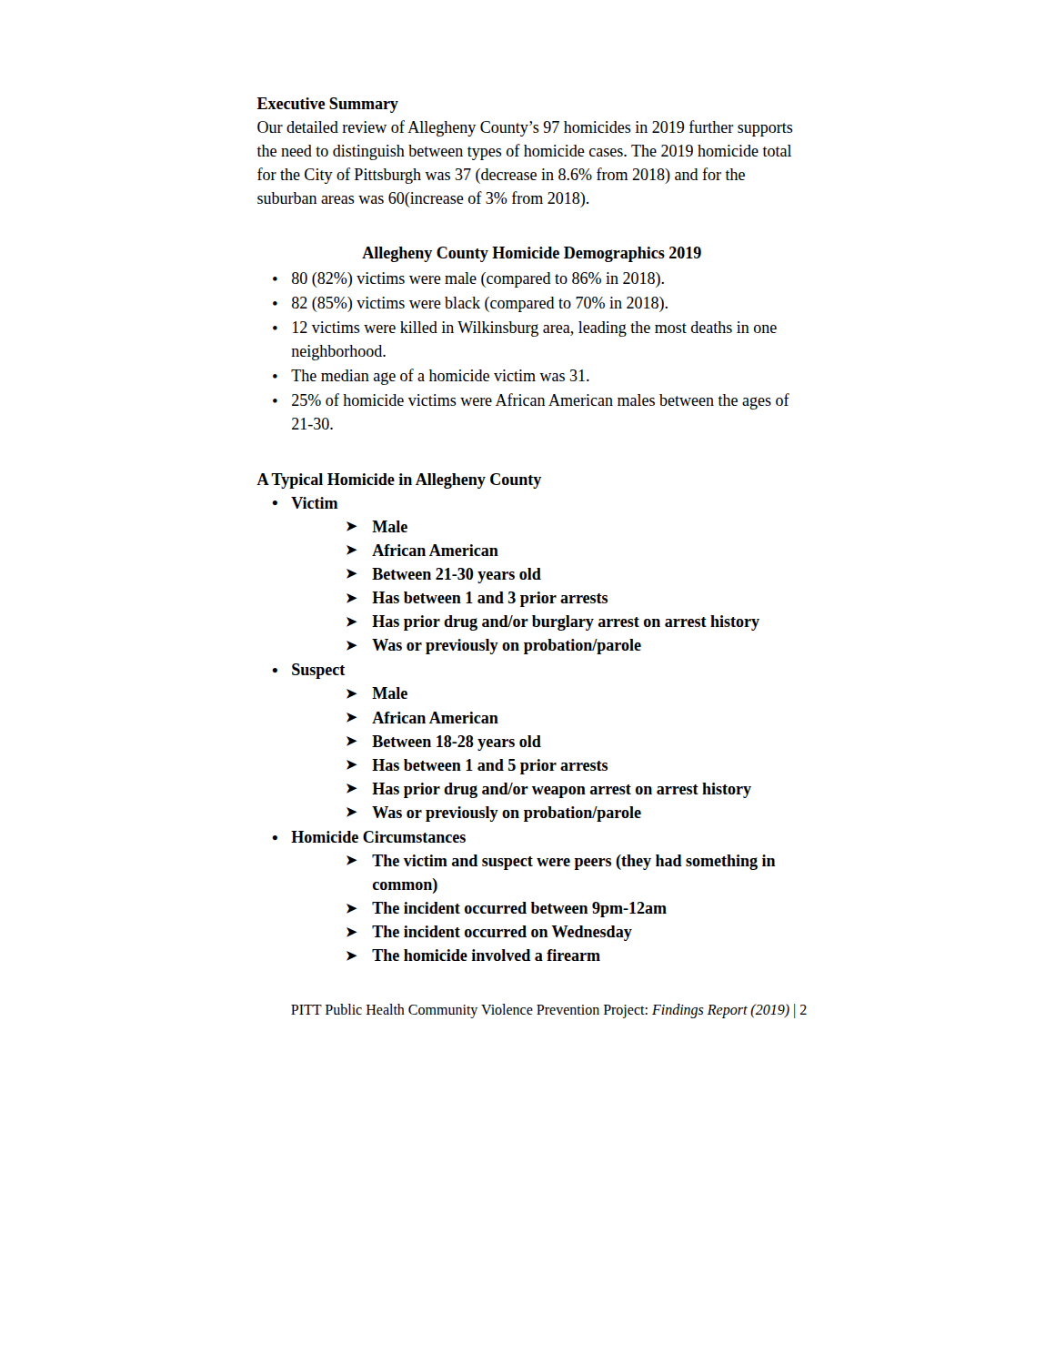Executive Summary
Our detailed review of Allegheny County’s 97 homicides in 2019 further supports the need to distinguish between types of homicide cases. The 2019 homicide total for the City of Pittsburgh was 37 (decrease in 8.6% from 2018) and for the suburban areas was 60(increase of 3% from 2018).
Allegheny County Homicide Demographics 2019
80 (82%) victims were male (compared to 86% in 2018).
82 (85%) victims were black (compared to 70% in 2018).
12 victims were killed in Wilkinsburg area, leading the most deaths in one neighborhood.
The median age of a homicide victim was 31.
25% of homicide victims were African American males between the ages of 21-30.
A Typical Homicide in Allegheny County
Victim
Male
African American
Between 21-30 years old
Has between 1 and 3 prior arrests
Has prior drug and/or burglary arrest on arrest history
Was or previously on probation/parole
Suspect
Male
African American
Between 18-28 years old
Has between 1 and 5 prior arrests
Has prior drug and/or weapon arrest on arrest history
Was or previously on probation/parole
Homicide Circumstances
The victim and suspect were peers (they had something in common)
The incident occurred between 9pm-12am
The incident occurred on Wednesday
The homicide involved a firearm
PITT Public Health Community Violence Prevention Project: Findings Report (2019) | 2